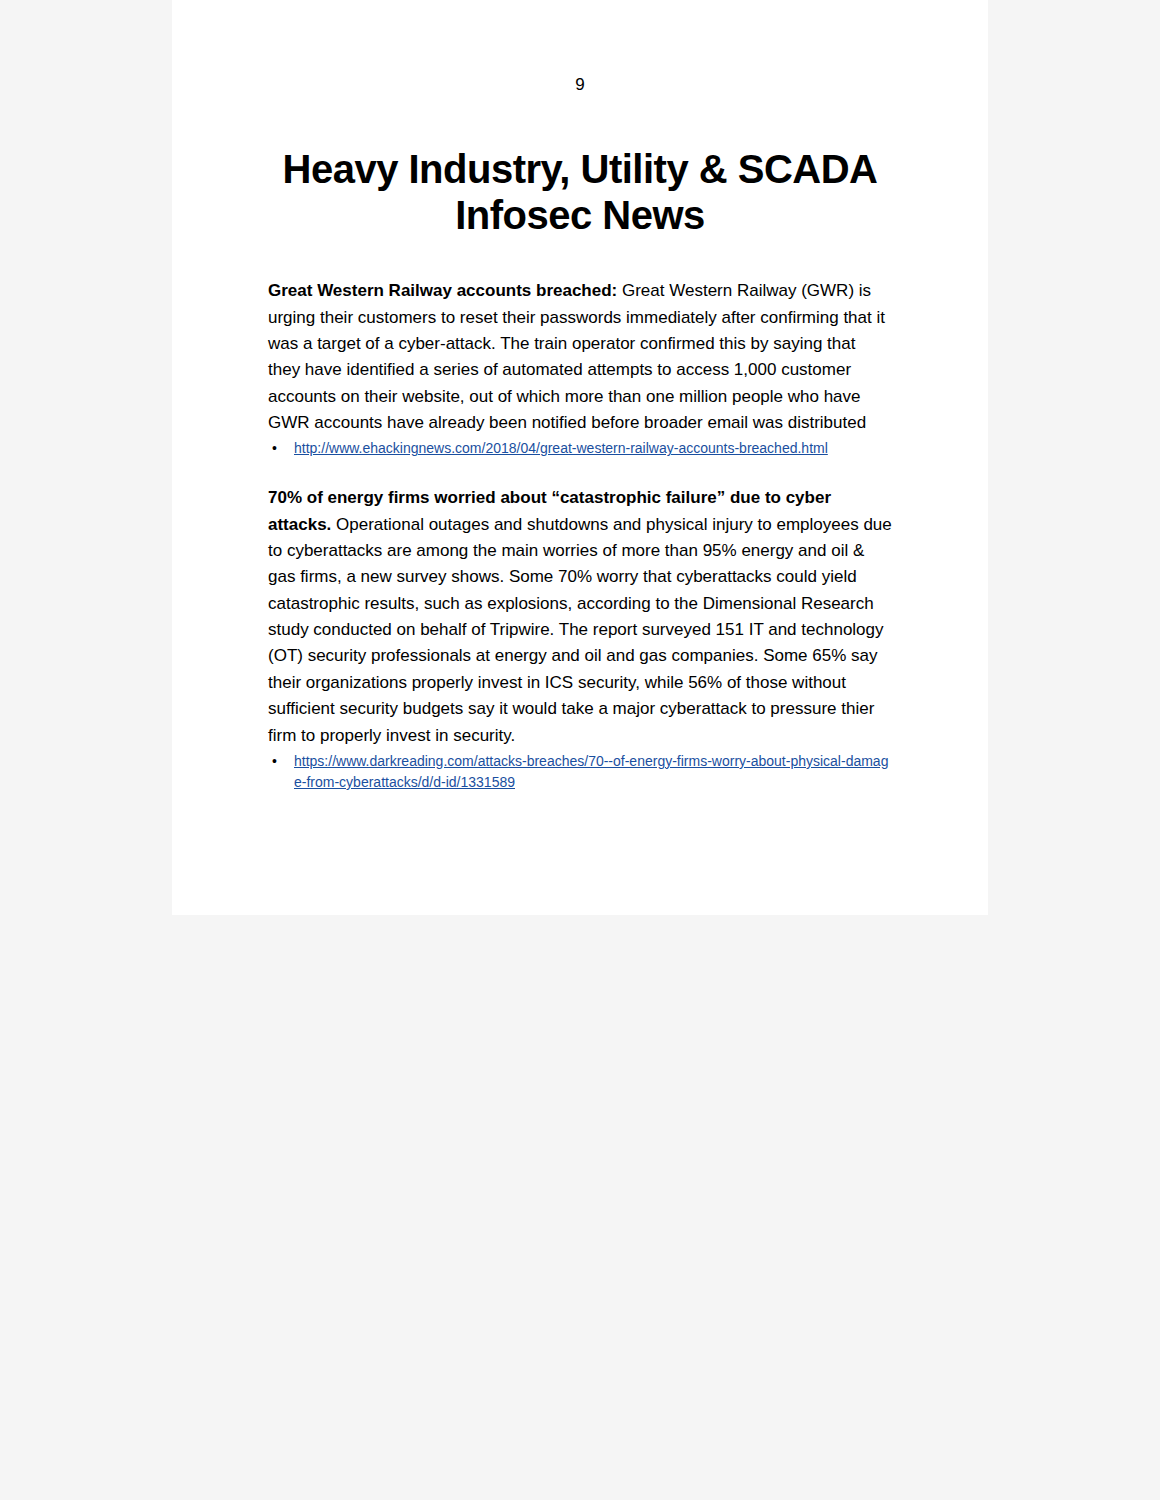9
Heavy Industry, Utility & SCADA
Infosec News
Great Western Railway accounts breached: Great Western Railway (GWR) is urging their customers to reset their passwords immediately after confirming that it was a target of a cyber-attack. The train operator confirmed this by saying that they have identified a series of automated attempts to access 1,000 customer accounts on their website, out of which more than one million people who have GWR accounts have already been notified before broader email was distributed
http://www.ehackingnews.com/2018/04/great-western-railway-accounts-breached.html
70% of energy firms worried about “catastrophic failure” due to cyber attacks. Operational outages and shutdowns and physical injury to employees due to cyberattacks are among the main worries of more than 95% energy and oil & gas firms, a new survey shows. Some 70% worry that cyberattacks could yield catastrophic results, such as explosions, according to the Dimensional Research study conducted on behalf of Tripwire. The report surveyed 151 IT and technology (OT) security professionals at energy and oil and gas companies. Some 65% say their organizations properly invest in ICS security, while 56% of those without sufficient security budgets say it would take a major cyberattack to pressure thier firm to properly invest in security.
https://www.darkreading.com/attacks-breaches/70--of-energy-firms-worry-about-physical-damage-from-cyberattacks/d/d-id/1331589